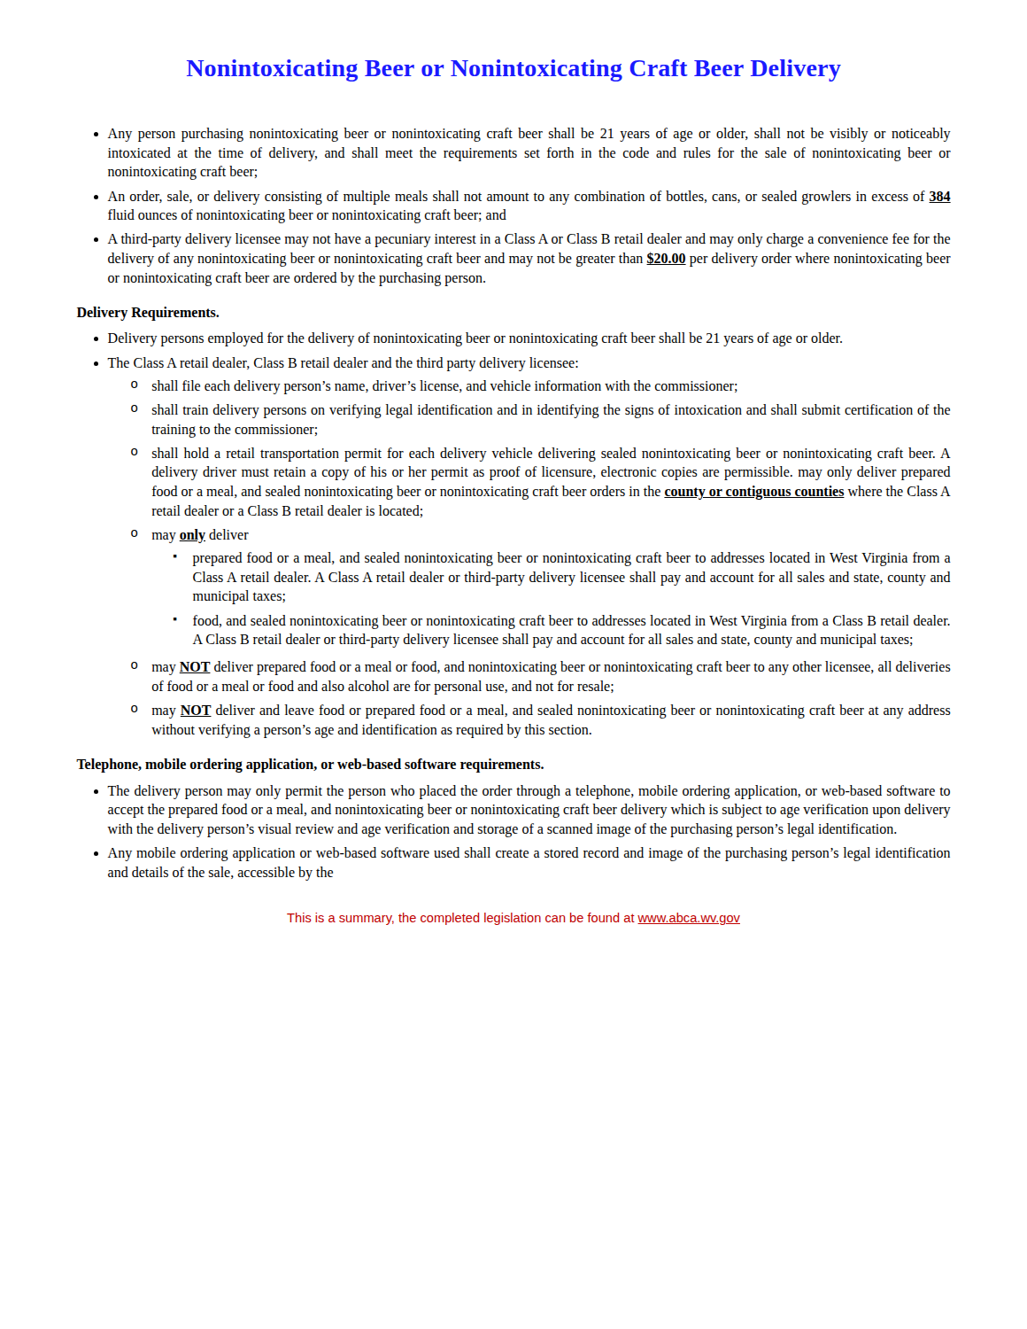Nonintoxicating Beer or Nonintoxicating Craft Beer Delivery
Any person purchasing nonintoxicating beer or nonintoxicating craft beer shall be 21 years of age or older, shall not be visibly or noticeably intoxicated at the time of delivery, and shall meet the requirements set forth in the code and rules for the sale of nonintoxicating beer or nonintoxicating craft beer;
An order, sale, or delivery consisting of multiple meals shall not amount to any combination of bottles, cans, or sealed growlers in excess of 384 fluid ounces of nonintoxicating beer or nonintoxicating craft beer; and
A third-party delivery licensee may not have a pecuniary interest in a Class A or Class B retail dealer and may only charge a convenience fee for the delivery of any nonintoxicating beer or nonintoxicating craft beer and may not be greater than $20.00 per delivery order where nonintoxicating beer or nonintoxicating craft beer are ordered by the purchasing person.
Delivery Requirements.
Delivery persons employed for the delivery of nonintoxicating beer or nonintoxicating craft beer shall be 21 years of age or older.
The Class A retail dealer, Class B retail dealer and the third party delivery licensee:
shall file each delivery person’s name, driver’s license, and vehicle information with the commissioner;
shall train delivery persons on verifying legal identification and in identifying the signs of intoxication and shall submit certification of the training to the commissioner;
shall hold a retail transportation permit for each delivery vehicle delivering sealed nonintoxicating beer or nonintoxicating craft beer. A delivery driver must retain a copy of his or her permit as proof of licensure, electronic copies are permissible. may only deliver prepared food or a meal, and sealed nonintoxicating beer or nonintoxicating craft beer orders in the county or contiguous counties where the Class A retail dealer or a Class B retail dealer is located;
may only deliver
prepared food or a meal, and sealed nonintoxicating beer or nonintoxicating craft beer to addresses located in West Virginia from a Class A retail dealer. A Class A retail dealer or third-party delivery licensee shall pay and account for all sales and state, county and municipal taxes;
food, and sealed nonintoxicating beer or nonintoxicating craft beer to addresses located in West Virginia from a Class B retail dealer. A Class B retail dealer or third-party delivery licensee shall pay and account for all sales and state, county and municipal taxes;
may NOT deliver prepared food or a meal or food, and nonintoxicating beer or nonintoxicating craft beer to any other licensee, all deliveries of food or a meal or food and also alcohol are for personal use, and not for resale;
may NOT deliver and leave food or prepared food or a meal, and sealed nonintoxicating beer or nonintoxicating craft beer at any address without verifying a person’s age and identification as required by this section.
Telephone, mobile ordering application, or web-based software requirements.
The delivery person may only permit the person who placed the order through a telephone, mobile ordering application, or web-based software to accept the prepared food or a meal, and nonintoxicating beer or nonintoxicating craft beer delivery which is subject to age verification upon delivery with the delivery person’s visual review and age verification and storage of a scanned image of the purchasing person’s legal identification.
Any mobile ordering application or web-based software used shall create a stored record and image of the purchasing person’s legal identification and details of the sale, accessible by the
This is a summary, the completed legislation can be found at www.abca.wv.gov